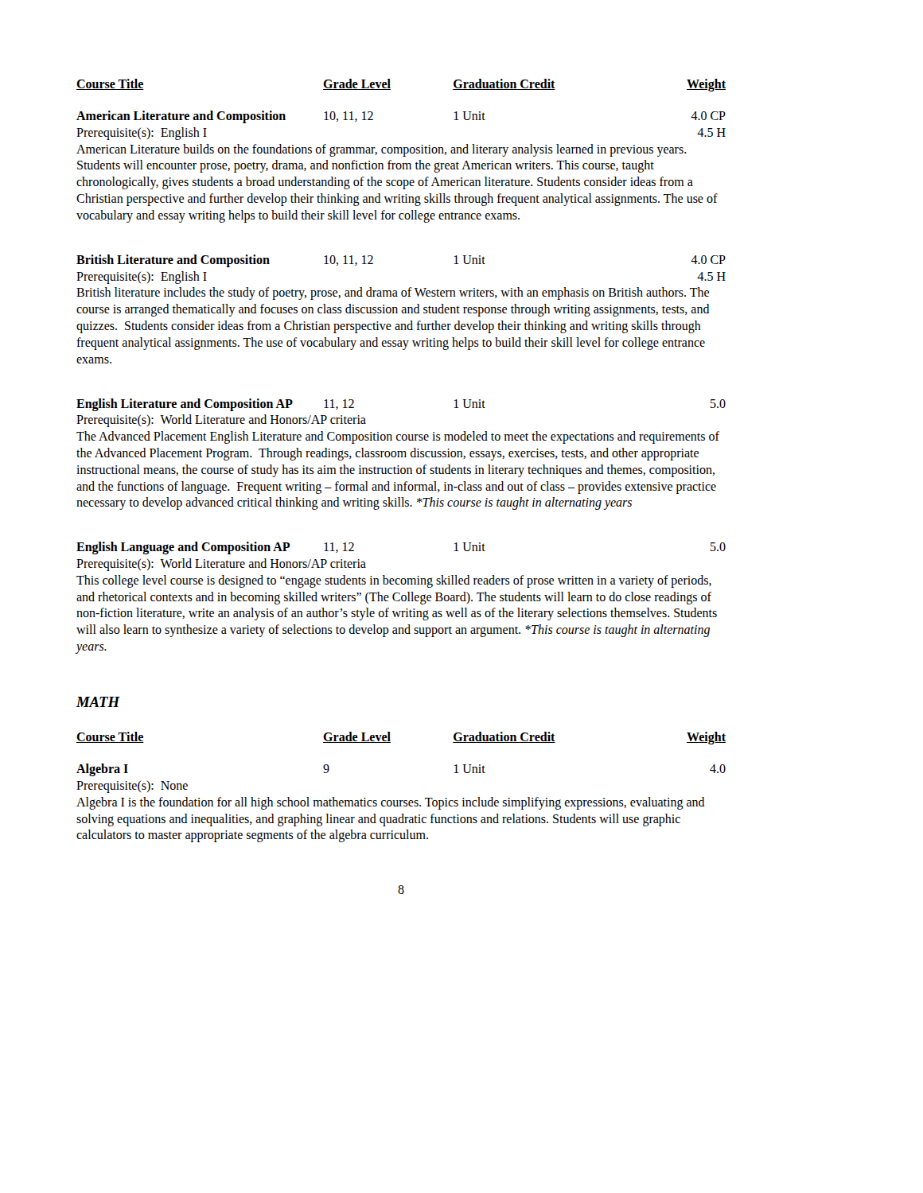Course Title
Grade Level
Graduation Credit
Weight
American Literature and Composition
10, 11, 12
1 Unit
4.0 CP
Prerequisite(s): English I
4.5 H
American Literature builds on the foundations of grammar, composition, and literary analysis learned in previous years. Students will encounter prose, poetry, drama, and nonfiction from the great American writers. This course, taught chronologically, gives students a broad understanding of the scope of American literature. Students consider ideas from a Christian perspective and further develop their thinking and writing skills through frequent analytical assignments. The use of vocabulary and essay writing helps to build their skill level for college entrance exams.
British Literature and Composition
10, 11, 12
1 Unit
4.0 CP
Prerequisite(s): English I
4.5 H
British literature includes the study of poetry, prose, and drama of Western writers, with an emphasis on British authors. The course is arranged thematically and focuses on class discussion and student response through writing assignments, tests, and quizzes. Students consider ideas from a Christian perspective and further develop their thinking and writing skills through frequent analytical assignments. The use of vocabulary and essay writing helps to build their skill level for college entrance exams.
English Literature and Composition AP
11, 12
1 Unit
5.0
Prerequisite(s): World Literature and Honors/AP criteria
The Advanced Placement English Literature and Composition course is modeled to meet the expectations and requirements of the Advanced Placement Program. Through readings, classroom discussion, essays, exercises, tests, and other appropriate instructional means, the course of study has its aim the instruction of students in literary techniques and themes, composition, and the functions of language. Frequent writing – formal and informal, in-class and out of class – provides extensive practice necessary to develop advanced critical thinking and writing skills. *This course is taught in alternating years
English Language and Composition AP
11, 12
1 Unit
5.0
Prerequisite(s): World Literature and Honors/AP criteria
This college level course is designed to “engage students in becoming skilled readers of prose written in a variety of periods, and rhetorical contexts and in becoming skilled writers” (The College Board). The students will learn to do close readings of non-fiction literature, write an analysis of an author’s style of writing as well as of the literary selections themselves. Students will also learn to synthesize a variety of selections to develop and support an argument. *This course is taught in alternating years.
MATH
Course Title
Grade Level
Graduation Credit
Weight
Algebra I
9
1 Unit
4.0
Prerequisite(s): None
Algebra I is the foundation for all high school mathematics courses. Topics include simplifying expressions, evaluating and solving equations and inequalities, and graphing linear and quadratic functions and relations. Students will use graphic calculators to master appropriate segments of the algebra curriculum.
8